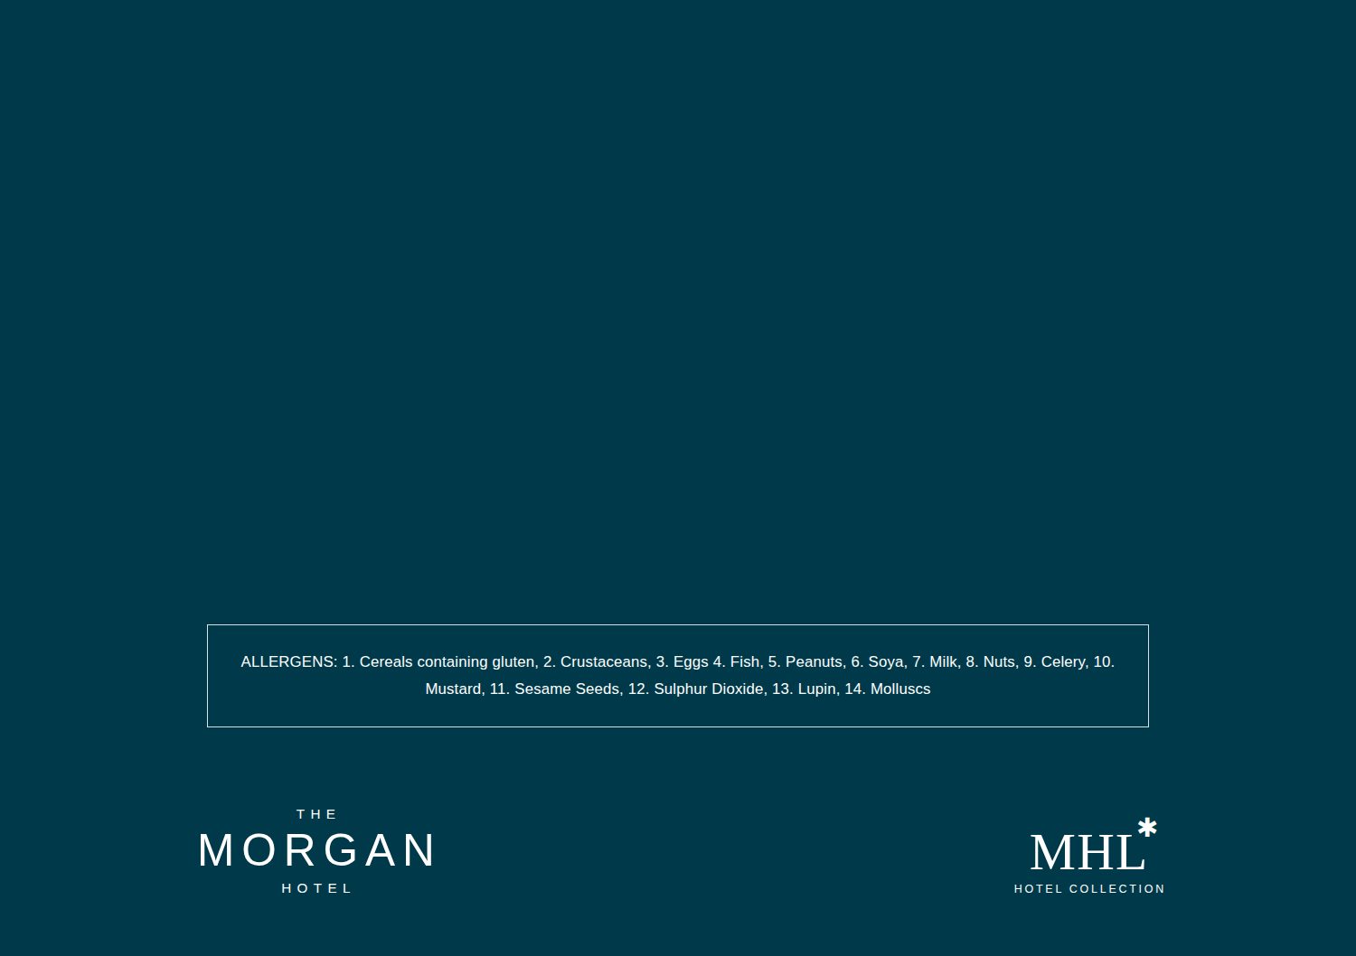ALLERGENS: 1. Cereals containing gluten, 2. Crustaceans, 3. Eggs 4. Fish, 5. Peanuts, 6. Soya, 7. Milk, 8. Nuts, 9. Celery, 10. Mustard, 11. Sesame Seeds, 12. Sulphur Dioxide, 13. Lupin, 14. Molluscs
THE MORGAN HOTEL
MHL✱ HOTEL COLLECTION